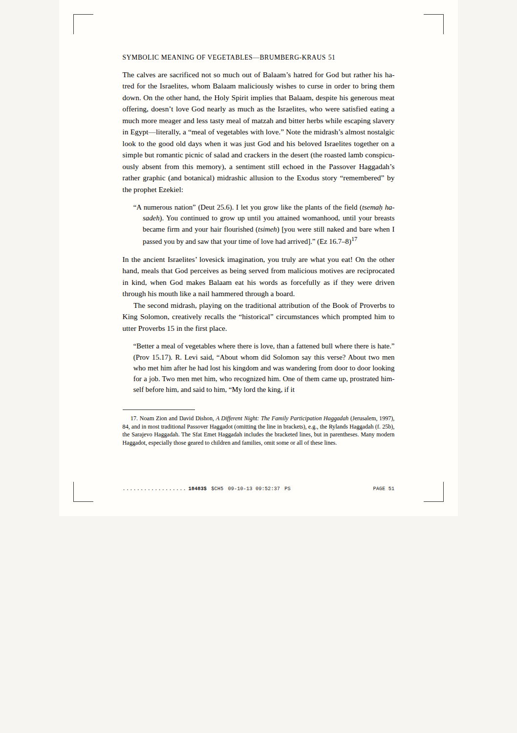SYMBOLIC MEANING OF VEGETABLES—BRUMBERG-KRAUS51
The calves are sacrificed not so much out of Balaam’s hatred for God but rather his hatred for the Israelites, whom Balaam maliciously wishes to curse in order to bring them down. On the other hand, the Holy Spirit implies that Balaam, despite his generous meat offering, doesn’t love God nearly as much as the Israelites, who were satisfied eating a much more meager and less tasty meal of matzah and bitter herbs while escaping slavery in Egypt—literally, a “meal of vegetables with love.” Note the midrash’s almost nostalgic look to the good old days when it was just God and his beloved Israelites together on a simple but romantic picnic of salad and crackers in the desert (the roasted lamb conspicuously absent from this memory), a sentiment still echoed in the Passover Haggadah’s rather graphic (and botanical) midrashic allusion to the Exodus story “remembered” by the prophet Ezekiel:
“A numerous nation” (Deut 25.6). I let you grow like the plants of the field (tsemaḥ ha-sadeh). You continued to grow up until you attained womanhood, until your breasts became firm and your hair flourished (tsimeh) [you were still naked and bare when I passed you by and saw that your time of love had arrived].” (Ez 16.7–8)17
In the ancient Israelites’ lovesick imagination, you truly are what you eat! On the other hand, meals that God perceives as being served from malicious motives are reciprocated in kind, when God makes Balaam eat his words as forcefully as if they were driven through his mouth like a nail hammered through a board.
The second midrash, playing on the traditional attribution of the Book of Proverbs to King Solomon, creatively recalls the “historical” circumstances which prompted him to utter Proverbs 15 in the first place.
“Better a meal of vegetables where there is love, than a fattened bull where there is hate.” (Prov 15.17). R. Levi said, “About whom did Solomon say this verse? About two men who met him after he had lost his kingdom and was wandering from door to door looking for a job. Two men met him, who recognized him. One of them came up, prostrated himself before him, and said to him, “My lord the king, if it
17. Noam Zion and David Dishon, A Different Night: The Family Participation Haggadah (Jerusalem, 1997), 84, and in most traditional Passover Haggadot (omitting the line in brackets), e.g., the Rylands Haggadah (f. 25b), the Sarajevo Haggadah. The Sfat Emet Haggadah includes the bracketed lines, but in parentheses. Many modern Haggadot, especially those geared to children and families, omit some or all of these lines.
.................. 18483$ $CH5 09-10-13 09:52:37 PS PAGE 51